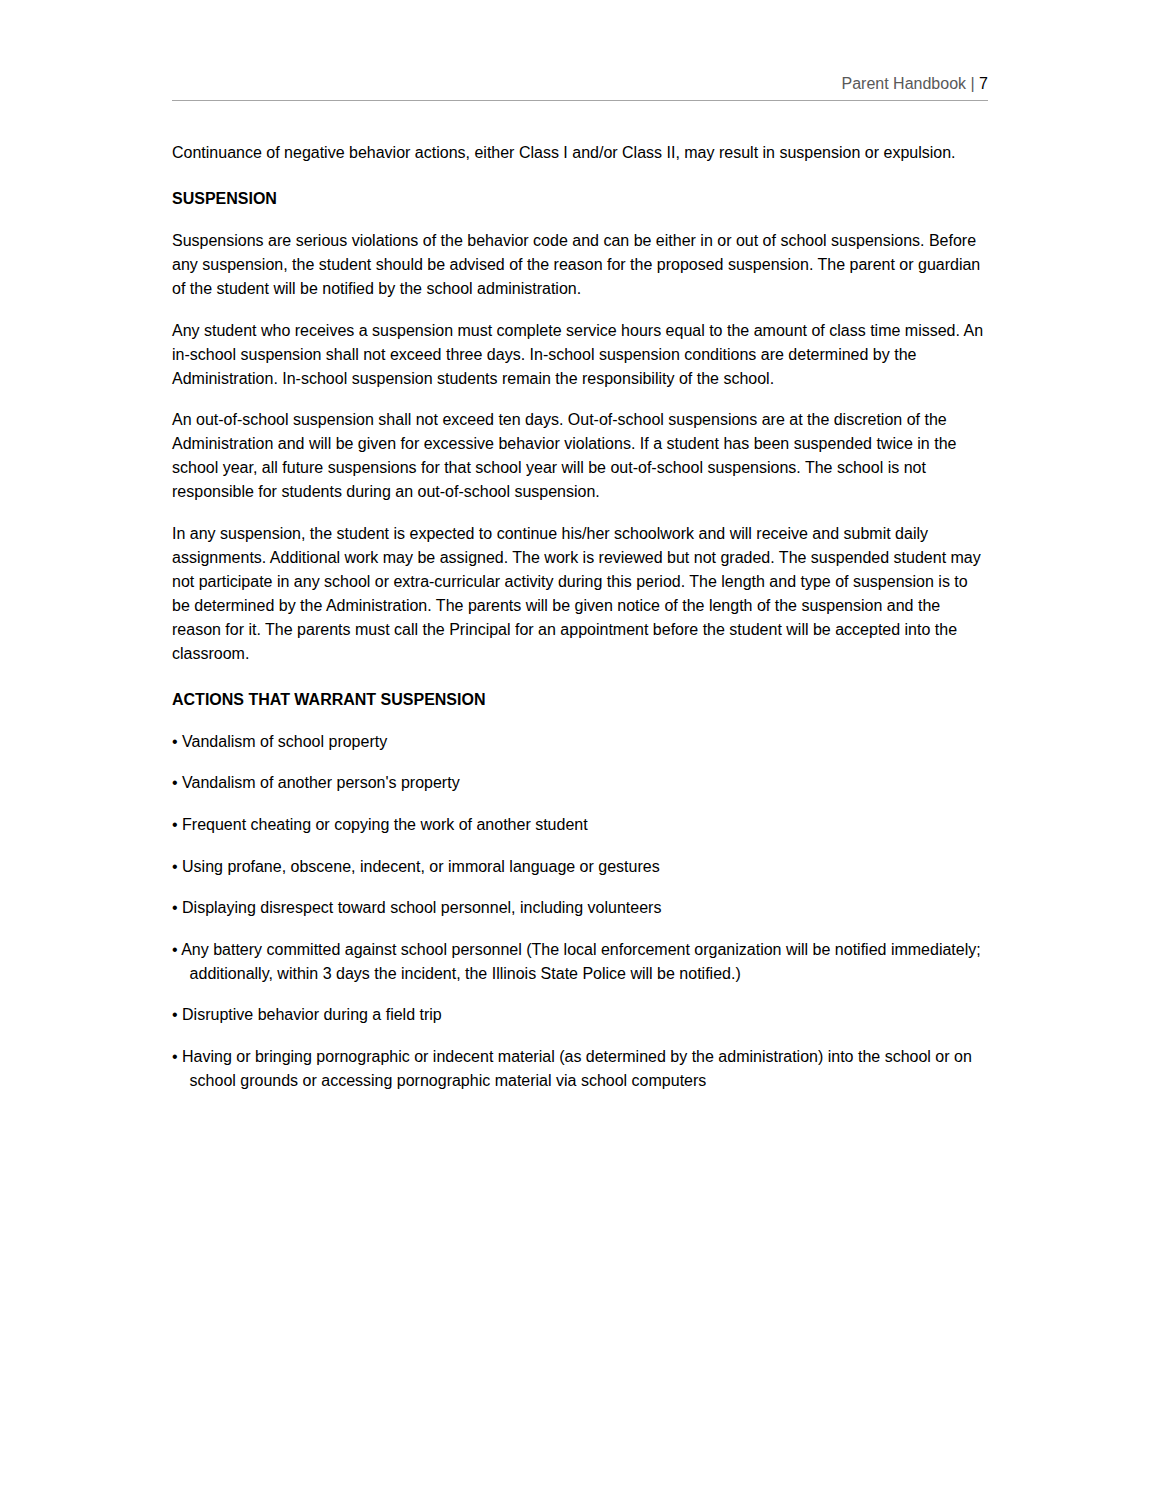Parent Handbook | 7
Continuance of negative behavior actions, either Class I and/or Class II, may result in suspension or expulsion.
SUSPENSION
Suspensions are serious violations of the behavior code and can be either in or out of school suspensions. Before any suspension, the student should be advised of the reason for the proposed suspension. The parent or guardian of the student will be notified by the school administration.
Any student who receives a suspension must complete service hours equal to the amount of class time missed. An in-school suspension shall not exceed three days. In-school suspension conditions are determined by the Administration. In-school suspension students remain the responsibility of the school.
An out-of-school suspension shall not exceed ten days. Out-of-school suspensions are at the discretion of the Administration and will be given for excessive behavior violations. If a student has been suspended twice in the school year, all future suspensions for that school year will be out-of-school suspensions. The school is not responsible for students during an out-of-school suspension.
In any suspension, the student is expected to continue his/her schoolwork and will receive and submit daily assignments. Additional work may be assigned. The work is reviewed but not graded. The suspended student may not participate in any school or extra-curricular activity during this period. The length and type of suspension is to be determined by the Administration. The parents will be given notice of the length of the suspension and the reason for it. The parents must call the Principal for an appointment before the student will be accepted into the classroom.
ACTIONS THAT WARRANT SUSPENSION
• Vandalism of school property
• Vandalism of another person's property
• Frequent cheating or copying the work of another student
• Using profane, obscene, indecent, or immoral language or gestures
• Displaying disrespect toward school personnel, including volunteers
• Any battery committed against school personnel (The local enforcement organization will be notified immediately; additionally, within 3 days the incident, the Illinois State Police will be notified.)
• Disruptive behavior during a field trip
• Having or bringing pornographic or indecent material (as determined by the administration) into the school or on school grounds or accessing pornographic material via school computers